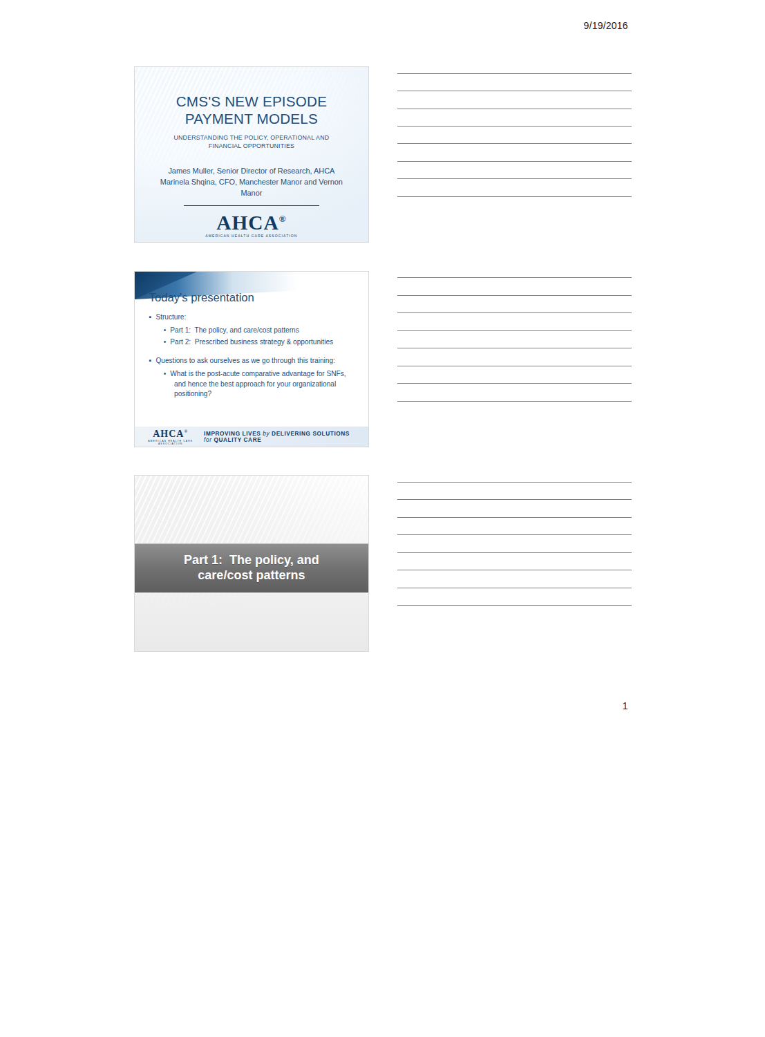9/19/2016
CMS'S NEW EPISODE
PAYMENT MODELS
UNDERSTANDING THE POLICY, OPERATIONAL AND
FINANCIAL OPPORTUNITIES
James Muller, Senior Director of Research, AHCA
Marinela Shqina, CFO, Manchester Manor and Vernon Manor
AHCA® AMERICAN HEALTH CARE ASSOCIATION
Today's presentation
Structure:
Part 1: The policy, and care/cost patterns
Part 2: Prescribed business strategy & opportunities
Questions to ask ourselves as we go through this training:
What is the post-acute comparative advantage for SNFs,and hence the best approach for your organizational positioning?
AHCA® AMERICAN HEALTH CARE ASSOCIATION
IMPROVING LIVES by DELIVERING SOLUTIONS for QUALITY CARE
Part 1: The policy, and
care/cost patterns
1